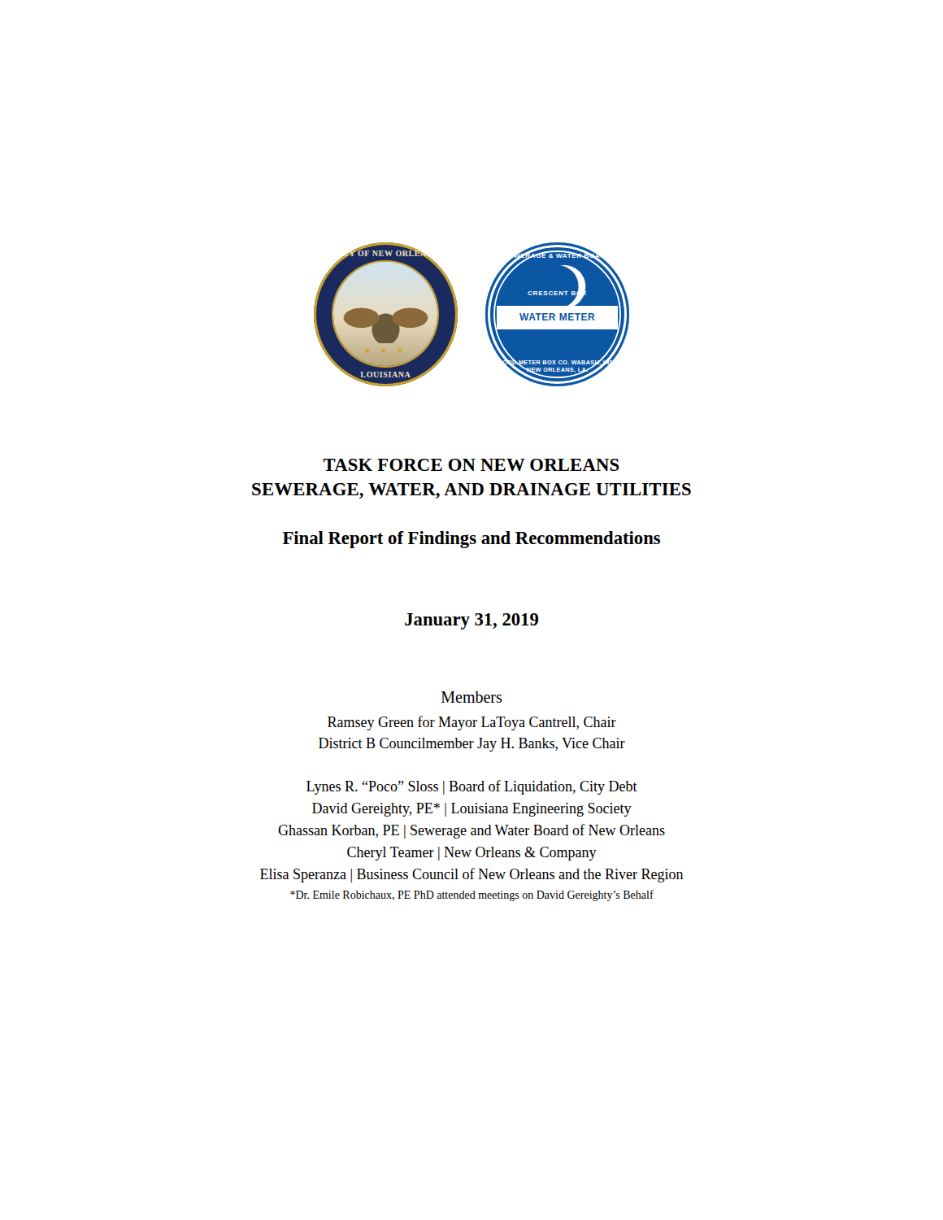CITY OF NEW ORLEANS LOUISIANA
★ ★ ★
SEWERAGE & WATER BOARD
CRESCENT BOX
WATER METER
FORD METER BOX CO. WABASH, IND.
NEW ORLEANS, LA.
®
TASK FORCE ON NEW ORLEANS
SEWERAGE, WATER, AND DRAINAGE UTILITIES
Final Report of Findings and Recommendations
January 31, 2019
Members
Ramsey Green for Mayor LaToya Cantrell, Chair
District B Councilmember Jay H. Banks, Vice Chair
Lynes R. “Poco” Sloss | Board of Liquidation, City Debt
David Gereighty, PE* | Louisiana Engineering Society
Ghassan Korban, PE | Sewerage and Water Board of New Orleans
Cheryl Teamer | New Orleans & Company
Elisa Speranza | Business Council of New Orleans and the River Region
*Dr. Emile Robichaux, PE PhD attended meetings on David Gereighty’s Behalf